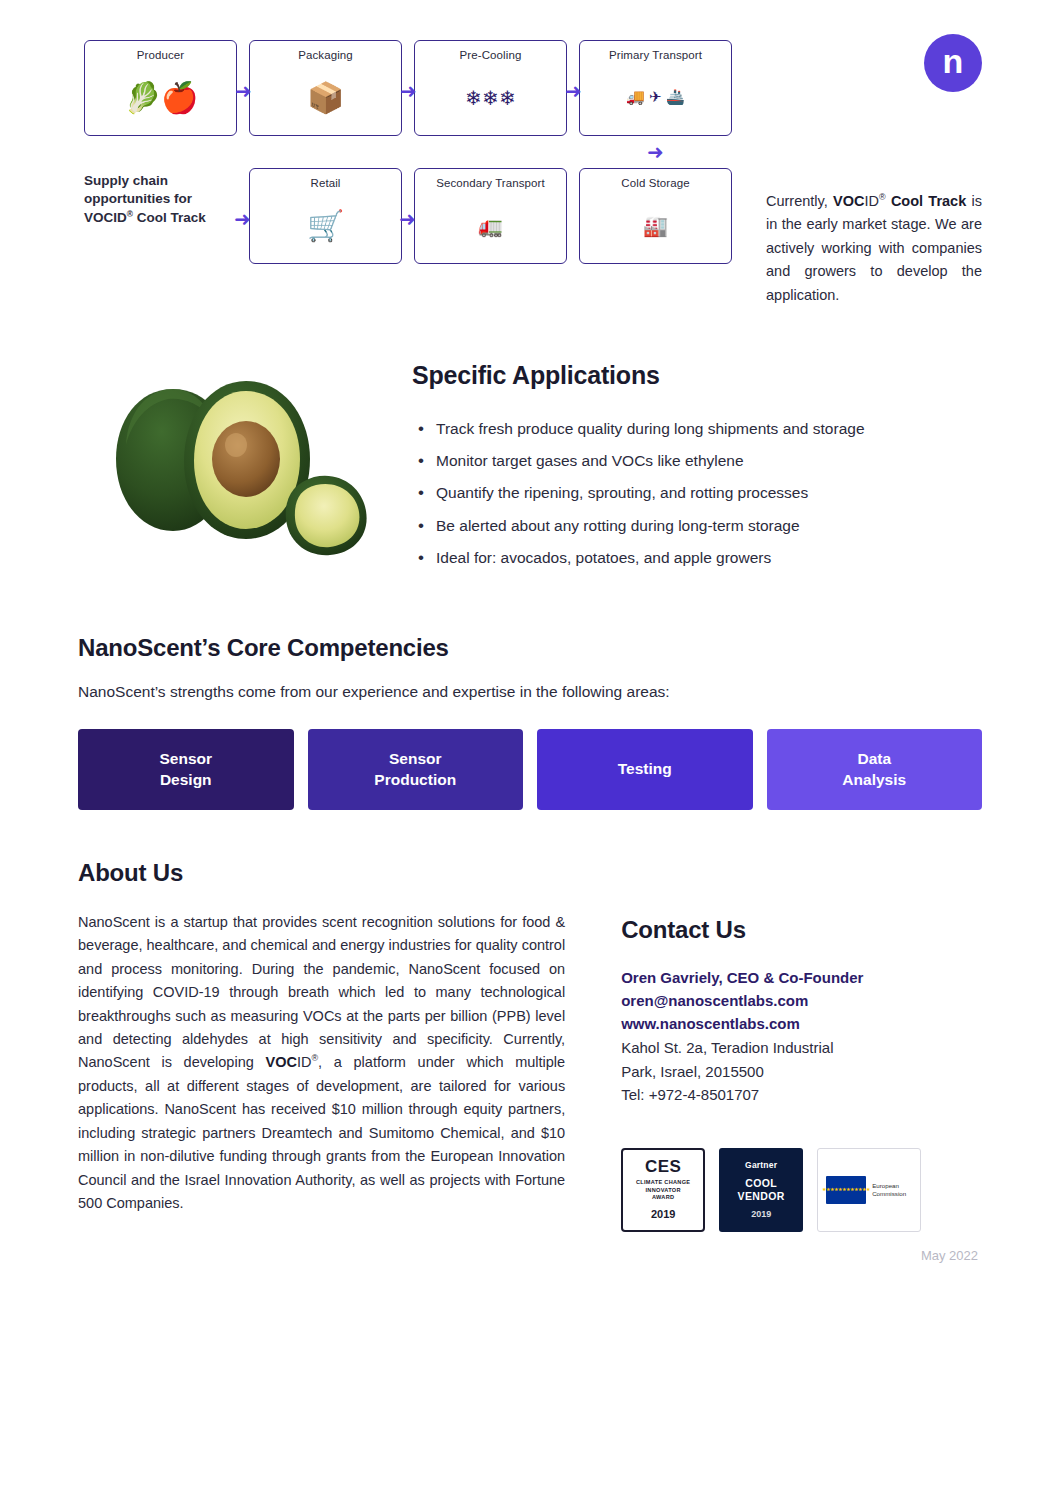n
Producer
🥬🍎
➜
Packaging
📦
➜
Pre-Cooling
❄❄❄
➜
Primary Transport
🚚 ✈ 🚢
➜
Supply chain
opportunities for
VOCID® Cool Track
Retail
🛒
➜
Secondary Transport
🚛
➜
Cold Storage
🏭
Currently, VOCID® Cool Track is in the early market stage. We are actively working with companies and growers to develop the application.
Specific Applications
Track fresh produce quality during long shipments and storage
Monitor target gases and VOCs like ethylene
Quantify the ripening, sprouting, and rotting processes
Be alerted about any rotting during long-term storage
Ideal for: avocados, potatoes, and apple growers
NanoScent’s Core Competencies
NanoScent’s strengths come from our experience and expertise in the following areas:
Sensor
Design
Sensor
Production
Testing
Data
Analysis
About Us
NanoScent is a startup that provides scent recognition solutions for food & beverage, healthcare, and chemical and energy industries for quality control and process monitoring. During the pandemic, NanoScent focused on identifying COVID-19 through breath which led to many technological breakthroughs such as measuring VOCs at the parts per billion (PPB) level and detecting aldehydes at high sensitivity and specificity. Currently, NanoScent is developing VOCID®, a platform under which multiple products, all at different stages of development, are tailored for various applications. NanoScent has received $10 million through equity partners, including strategic partners Dreamtech and Sumitomo Chemical, and $10 million in non-dilutive funding through grants from the European Innovation Council and the Israel Innovation Authority, as well as projects with Fortune 500 Companies.
Contact Us
Oren Gavriely, CEO & Co-Founder
oren@nanoscentlabs.com
www.nanoscentlabs.com
Kahol St. 2a, Teradion Industrial
Park, Israel, 2015500
Tel: +972-4-8501707
CES
Climate Change
Innovator
Award
2019
Gartner
Cool
Vendor
2019
European
Commission
May 2022